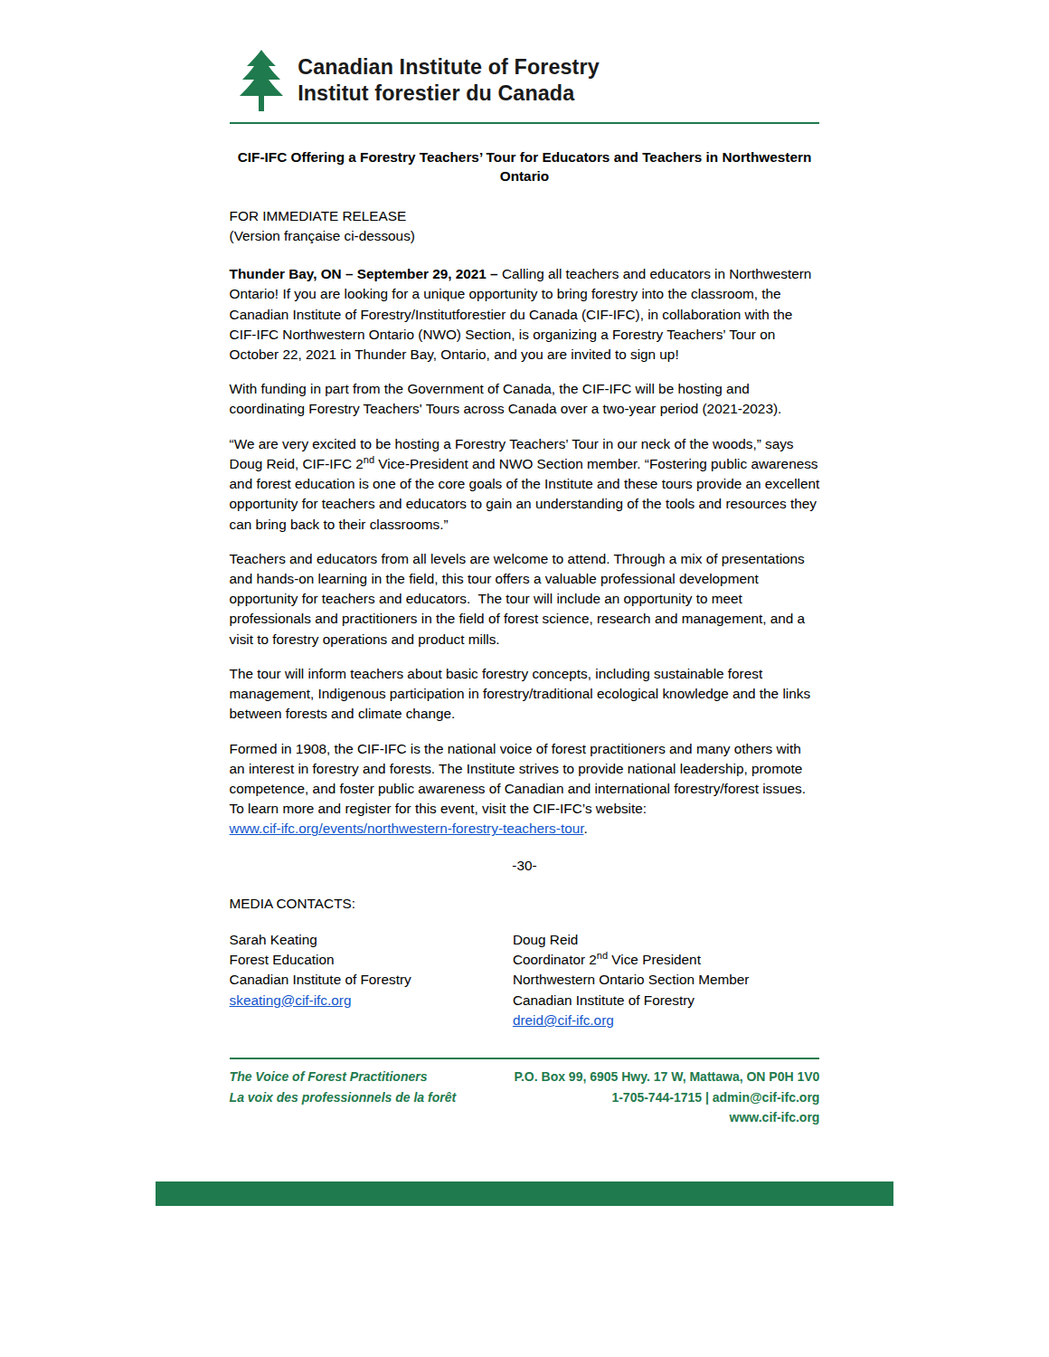Canadian Institute of Forestry Institut forestier du Canada
CIF-IFC Offering a Forestry Teachers’ Tour for Educators and Teachers in Northwestern Ontario
FOR IMMEDIATE RELEASE (Version française ci-dessous)
Thunder Bay, ON – September 29, 2021 – Calling all teachers and educators in Northwestern Ontario! If you are looking for a unique opportunity to bring forestry into the classroom, the Canadian Institute of Forestry/Institutforestier du Canada (CIF-IFC), in collaboration with the CIF-IFC Northwestern Ontario (NWO) Section, is organizing a Forestry Teachers’ Tour on October 22, 2021 in Thunder Bay, Ontario, and you are invited to sign up!
With funding in part from the Government of Canada, the CIF-IFC will be hosting and coordinating Forestry Teachers' Tours across Canada over a two-year period (2021-2023).
“We are very excited to be hosting a Forestry Teachers’ Tour in our neck of the woods,” says Doug Reid, CIF-IFC 2nd Vice-President and NWO Section member. “Fostering public awareness and forest education is one of the core goals of the Institute and these tours provide an excellent opportunity for teachers and educators to gain an understanding of the tools and resources they can bring back to their classrooms.”
Teachers and educators from all levels are welcome to attend. Through a mix of presentations and hands-on learning in the field, this tour offers a valuable professional development opportunity for teachers and educators. The tour will include an opportunity to meet professionals and practitioners in the field of forest science, research and management, and a visit to forestry operations and product mills.
The tour will inform teachers about basic forestry concepts, including sustainable forest management, Indigenous participation in forestry/traditional ecological knowledge and the links between forests and climate change.
Formed in 1908, the CIF-IFC is the national voice of forest practitioners and many others with an interest in forestry and forests. The Institute strives to provide national leadership, promote competence, and foster public awareness of Canadian and international forestry/forest issues.
To learn more and register for this event, visit the CIF-IFC’s website:
www.cif-ifc.org/events/northwestern-forestry-teachers-tour.
-30-
MEDIA CONTACTS:
| Sarah Keating Forest Education Canadian Institute of Forestry skeating@cif-ifc.org | Doug Reid Coordinator 2 nd Vice President Northwestern Ontario Section Member Canadian Institute of Forestry dreid@cif-ifc.org |
The Voice of Forest Practitioners
La voix des professionnels de la forêt
P.O. Box 99, 6905 Hwy. 17 W, Mattawa, ON P0H 1V0
1-705-744-1715 | admin@cif-ifc.org
www.cif-ifc.org